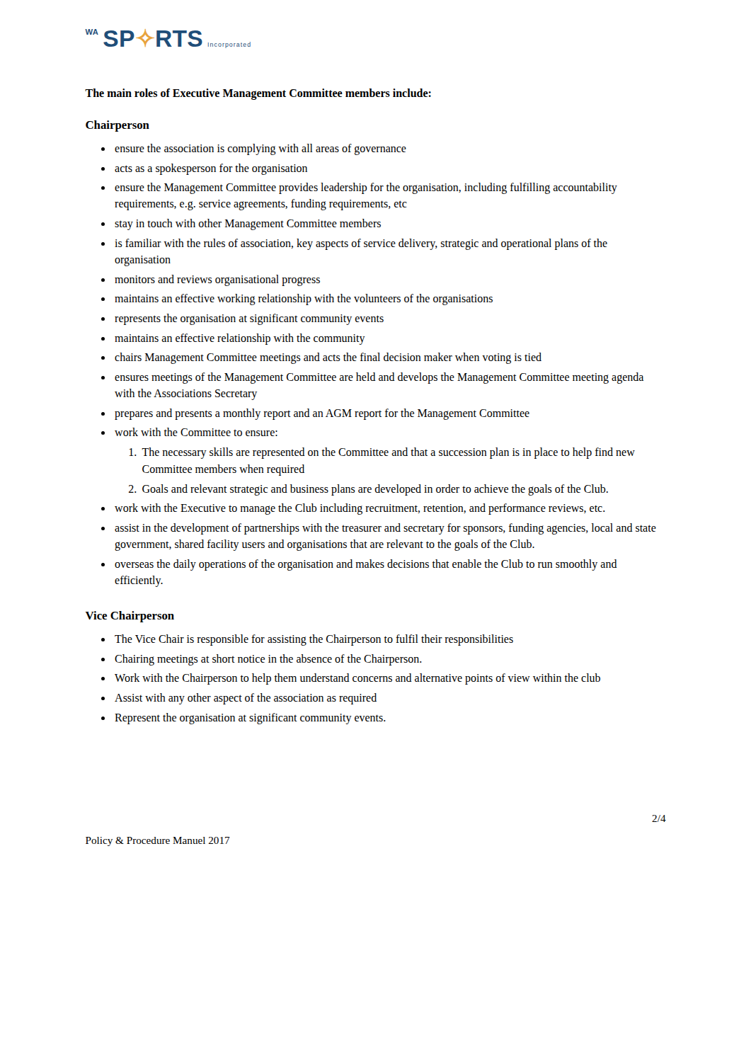WA SP✧RTS Incorporated
The main roles of Executive Management Committee members include:
Chairperson
ensure the association is complying with all areas of governance
acts as a spokesperson for the organisation
ensure the Management Committee provides leadership for the organisation, including fulfilling accountability requirements, e.g. service agreements, funding requirements, etc
stay in touch with other Management Committee members
is familiar with the rules of association, key aspects of service delivery, strategic and operational plans of the organisation
monitors and reviews organisational progress
maintains an effective working relationship with the volunteers of the organisations
represents the organisation at significant community events
maintains an effective relationship with the community
chairs Management Committee meetings and acts the final decision maker when voting is tied
ensures meetings of the Management Committee are held and develops the Management Committee meeting agenda with the Associations Secretary
prepares and presents a monthly report and an AGM report for the Management Committee
work with the Committee to ensure:
The necessary skills are represented on the Committee and that a succession plan is in place to help find new Committee members when required
Goals and relevant strategic and business plans are developed in order to achieve the goals of the Club.
work with the Executive to manage the Club including recruitment, retention, and performance reviews, etc.
assist in the development of partnerships with the treasurer and secretary for sponsors, funding agencies, local and state government, shared facility users and organisations that are relevant to the goals of the Club.
overseas the daily operations of the organisation and makes decisions that enable the Club to run smoothly and efficiently.
Vice Chairperson
The Vice Chair is responsible for assisting the Chairperson to fulfil their responsibilities
Chairing meetings at short notice in the absence of the Chairperson.
Work with the Chairperson to help them understand concerns and alternative points of view within the club
Assist with any other aspect of the association as required
Represent the organisation at significant community events.
2/4
Policy & Procedure Manuel 2017